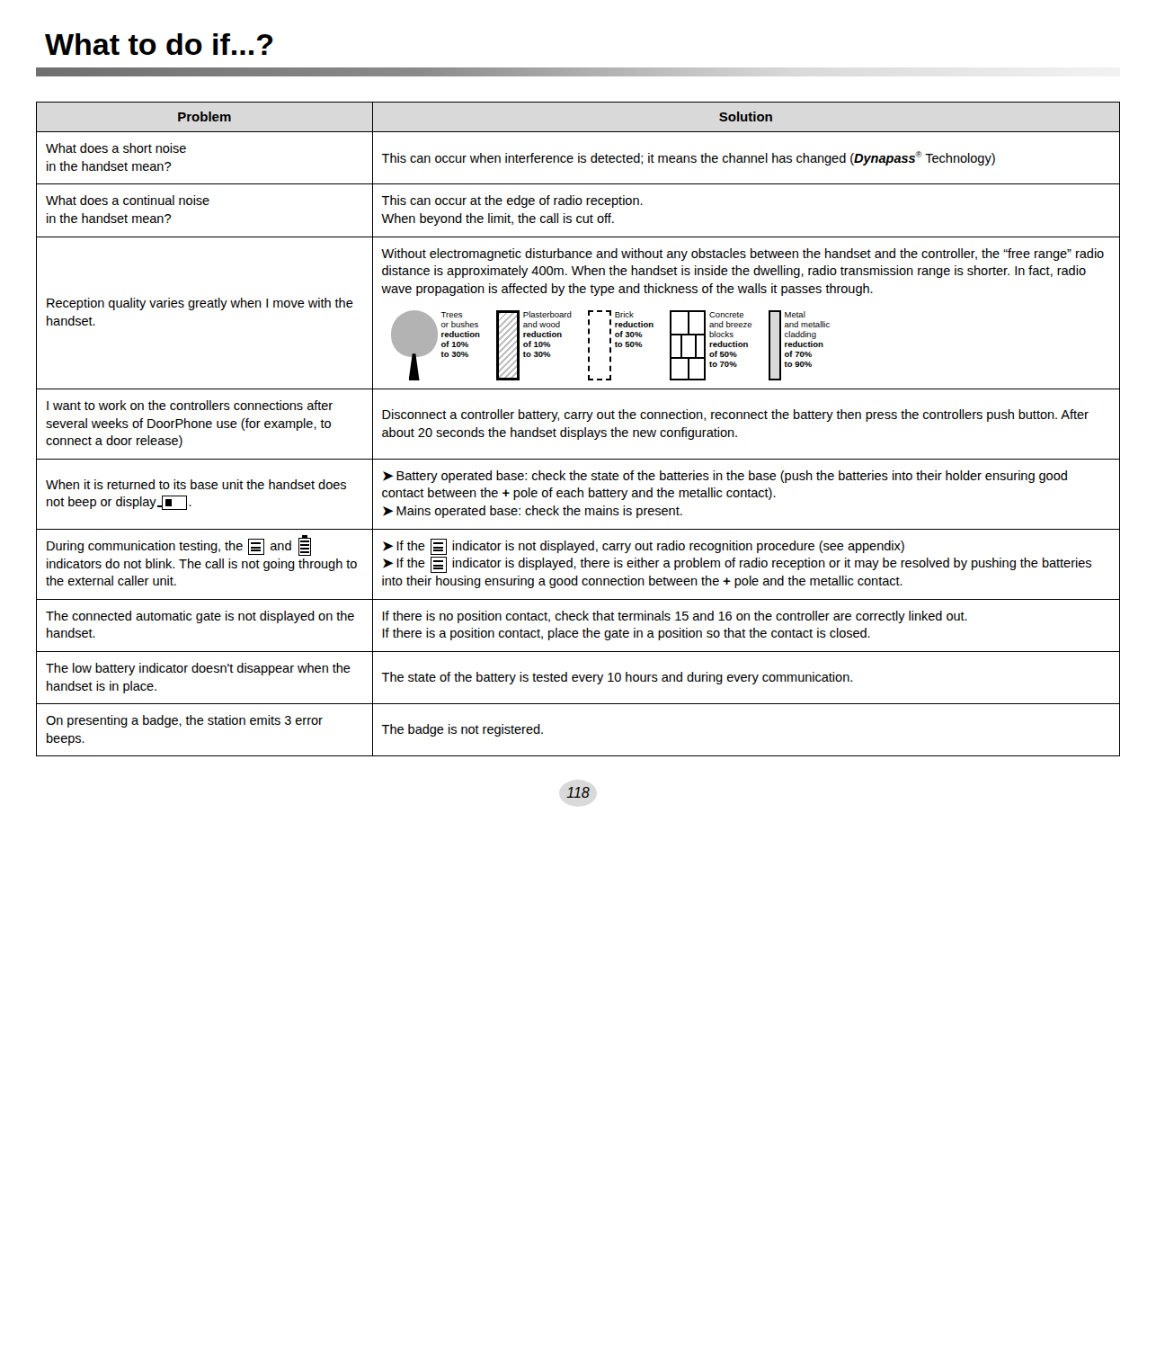What to do if...?
| Problem | Solution |
| --- | --- |
| What does a short noise in the handset mean? | This can occur when interference is detected; it means the channel has changed ( Dynapass ® Technology) |
| What does a continual noise in the handset mean? | This can occur at the edge of radio reception. When beyond the limit, the call is cut off. |
| Reception quality varies greatly when I move with the handset. | Without electromagnetic disturbance and without any obstacles between the handset and the controller, the “free range” radio distance is approximately 400m. When the handset is inside the dwelling, radio transmission range is shorter. In fact, radio wave propagation is affected by the type and thickness of the walls it passes through. Trees or bushes reduction of 10% to 30% Plasterboard and wood reduction of 10% to 30% Brick reduction of 30% to 50% Concrete and breeze blocks reduction of 50% to 70% Metal and metallic cladding reduction of 70% to 90% |
| I want to work on the controllers connections after several weeks of DoorPhone use (for example, to connect a door release) | Disconnect a controller battery, carry out the connection, reconnect the battery then press the controllers push button. After about 20 seconds the handset displays the new configuration. |
| When it is returned to its base unit the handset does not beep or display . | ➤ Battery operated base: check the state of the batteries in the base (push the batteries into their holder ensuring good contact between the + pole of each battery and the metallic contact). ➤ Mains operated base: check the mains is present. |
| During communication testing, the and indicators do not blink. The call is not going through to the external caller unit. | ➤ If the indicator is not displayed, carry out radio recognition procedure (see appendix) ➤ If the indicator is displayed, there is either a problem of radio reception or it may be resolved by pushing the batteries into their housing ensuring a good connection between the + pole and the metallic contact. |
| The connected automatic gate is not displayed on the handset. | If there is no position contact, check that terminals 15 and 16 on the controller are correctly linked out. If there is a position contact, place the gate in a position so that the contact is closed. |
| The low battery indicator doesn't disappear when the handset is in place. | The state of the battery is tested every 10 hours and during every communication. |
| On presenting a badge, the station emits 3 error beeps. | The badge is not registered. |
118